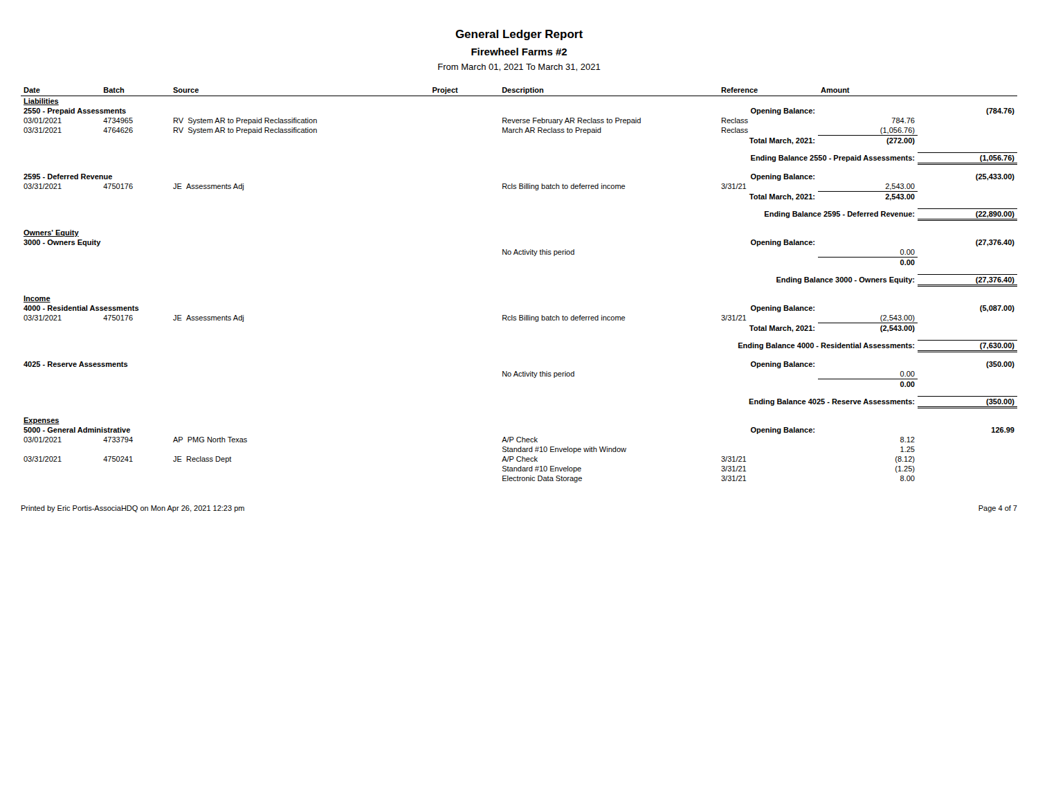General Ledger Report
Firewheel Farms #2
From March 01, 2021 To March 31, 2021
| Date | Batch | Source | Project | Description | Reference | Amount | |
| --- | --- | --- | --- | --- | --- | --- | --- |
| Liabilities |
| 2550 - Prepaid Assessments | Opening Balance: | | (784.76) |
| 03/01/2021 | 4734965 | RV System AR to Prepaid Reclassification | | Reverse February AR Reclass to Prepaid | Reclass | 784.76 | |
| 03/31/2021 | 4764626 | RV System AR to Prepaid Reclassification | | March AR Reclass to Prepaid | Reclass | (1,056.76) | |
| | Total March, 2021: | (272.00) | |
| | Ending Balance 2550 - Prepaid Assessments: | (1,056.76) |
| 2595 - Deferred Revenue | Opening Balance: | | (25,433.00) |
| 03/31/2021 | 4750176 | JE Assessments Adj | | Rcls Billing batch to deferred income | 3/31/21 | 2,543.00 | |
| | Total March, 2021: | 2,543.00 | |
| | Ending Balance 2595 - Deferred Revenue: | (22,890.00) |
| Owners' Equity |
| 3000 - Owners Equity | Opening Balance: | | (27,376.40) |
| | No Activity this period | | 0.00 | |
| | 0.00 | |
| | Ending Balance 3000 - Owners Equity: | (27,376.40) |
| Income |
| 4000 - Residential Assessments | Opening Balance: | | (5,087.00) |
| 03/31/2021 | 4750176 | JE Assessments Adj | | Rcls Billing batch to deferred income | 3/31/21 | (2,543.00) | |
| | Total March, 2021: | (2,543.00) | |
| | Ending Balance 4000 - Residential Assessments: | (7,630.00) |
| 4025 - Reserve Assessments | Opening Balance: | | (350.00) |
| | No Activity this period | | 0.00 | |
| | 0.00 | |
| | Ending Balance 4025 - Reserve Assessments: | (350.00) |
| Expenses |
| 5000 - General Administrative | Opening Balance: | | 126.99 |
| 03/01/2021 | 4733794 | AP PMG North Texas | | A/P Check | | 8.12 | |
| | | | | Standard #10 Envelope with Window | | 1.25 | |
| 03/31/2021 | 4750241 | JE Reclass Dept | | A/P Check | 3/31/21 | (8.12) | |
| | | | | Standard #10 Envelope | 3/31/21 | (1.25) | |
| | | | | Electronic Data Storage | 3/31/21 | 8.00 | |
Printed by Eric Portis-AssociaHDQ on Mon Apr 26, 2021 12:23 pm Page 4 of 7